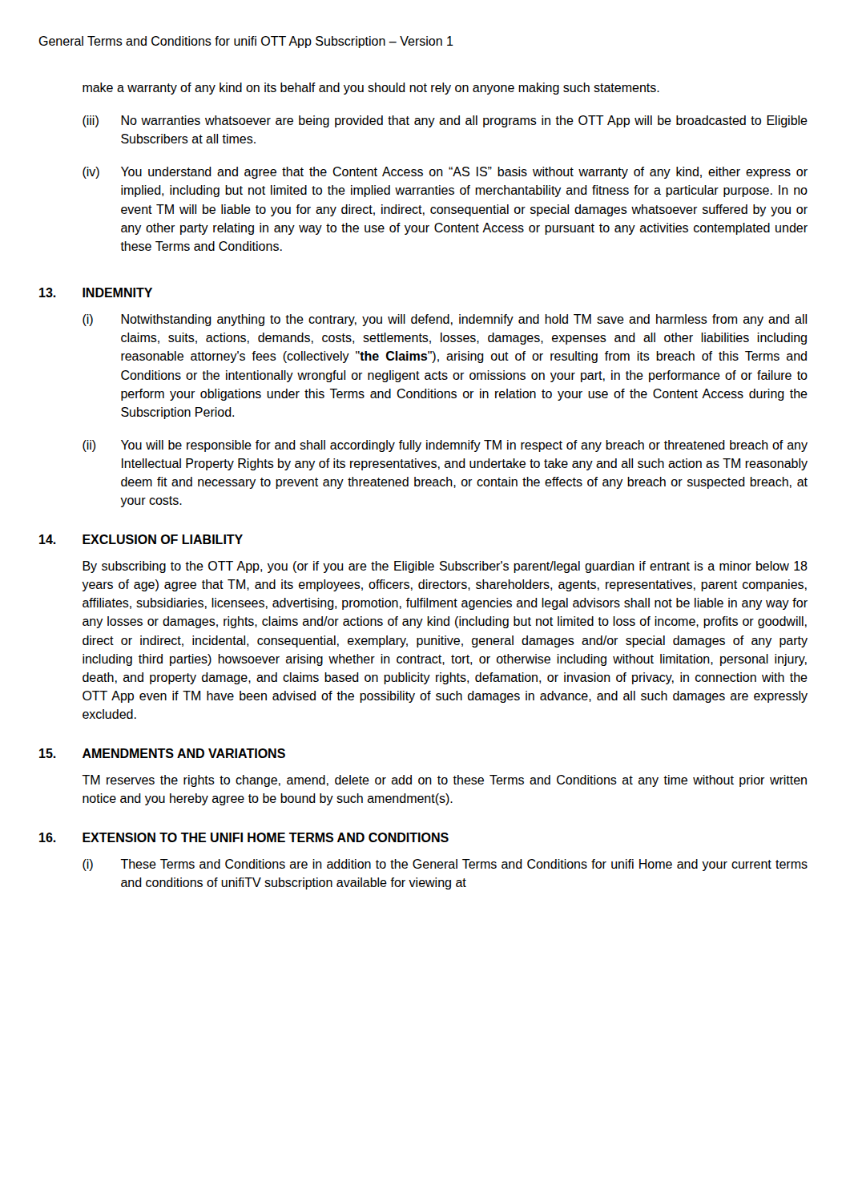General Terms and Conditions for unifi OTT App Subscription – Version 1
make a warranty of any kind on its behalf and you should not rely on anyone making such statements.
(iii) No warranties whatsoever are being provided that any and all programs in the OTT App will be broadcasted to Eligible Subscribers at all times.
(iv) You understand and agree that the Content Access on “AS IS” basis without warranty of any kind, either express or implied, including but not limited to the implied warranties of merchantability and fitness for a particular purpose. In no event TM will be liable to you for any direct, indirect, consequential or special damages whatsoever suffered by you or any other party relating in any way to the use of your Content Access or pursuant to any activities contemplated under these Terms and Conditions.
13. INDEMNITY
(i) Notwithstanding anything to the contrary, you will defend, indemnify and hold TM save and harmless from any and all claims, suits, actions, demands, costs, settlements, losses, damages, expenses and all other liabilities including reasonable attorney's fees (collectively "the Claims"), arising out of or resulting from its breach of this Terms and Conditions or the intentionally wrongful or negligent acts or omissions on your part, in the performance of or failure to perform your obligations under this Terms and Conditions or in relation to your use of the Content Access during the Subscription Period.
(ii) You will be responsible for and shall accordingly fully indemnify TM in respect of any breach or threatened breach of any Intellectual Property Rights by any of its representatives, and undertake to take any and all such action as TM reasonably deem fit and necessary to prevent any threatened breach, or contain the effects of any breach or suspected breach, at your costs.
14. EXCLUSION OF LIABILITY
By subscribing to the OTT App, you (or if you are the Eligible Subscriber's parent/legal guardian if entrant is a minor below 18 years of age) agree that TM, and its employees, officers, directors, shareholders, agents, representatives, parent companies, affiliates, subsidiaries, licensees, advertising, promotion, fulfilment agencies and legal advisors shall not be liable in any way for any losses or damages, rights, claims and/or actions of any kind (including but not limited to loss of income, profits or goodwill, direct or indirect, incidental, consequential, exemplary, punitive, general damages and/or special damages of any party including third parties) howsoever arising whether in contract, tort, or otherwise including without limitation, personal injury, death, and property damage, and claims based on publicity rights, defamation, or invasion of privacy, in connection with the OTT App even if TM have been advised of the possibility of such damages in advance, and all such damages are expressly excluded.
15. AMENDMENTS AND VARIATIONS
TM reserves the rights to change, amend, delete or add on to these Terms and Conditions at any time without prior written notice and you hereby agree to be bound by such amendment(s).
16. EXTENSION TO THE UNIFI HOME TERMS AND CONDITIONS
(i) These Terms and Conditions are in addition to the General Terms and Conditions for unifi Home and your current terms and conditions of unifiTV subscription available for viewing at